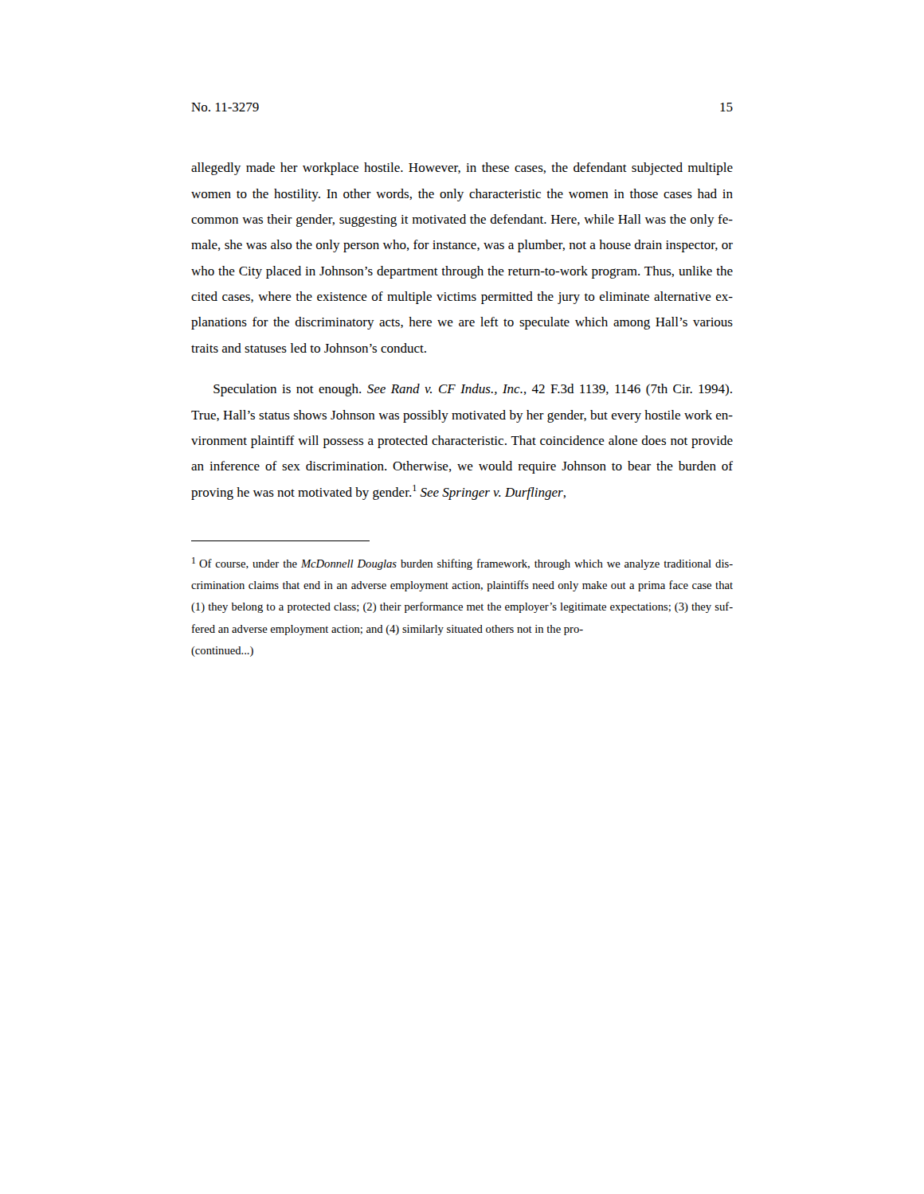No. 11-3279 15
allegedly made her workplace hostile. However, in these cases, the defendant subjected multiple women to the hostility. In other words, the only characteristic the women in those cases had in common was their gender, suggesting it motivated the defendant. Here, while Hall was the only female, she was also the only person who, for instance, was a plumber, not a house drain inspector, or who the City placed in Johnson’s department through the return-to-work program. Thus, unlike the cited cases, where the existence of multiple victims permitted the jury to eliminate alternative explanations for the discriminatory acts, here we are left to speculate which among Hall’s various traits and statuses led to Johnson’s conduct.
Speculation is not enough. See Rand v. CF Indus., Inc., 42 F.3d 1139, 1146 (7th Cir. 1994). True, Hall’s status shows Johnson was possibly motivated by her gender, but every hostile work environment plaintiff will possess a protected characteristic. That coincidence alone does not provide an inference of sex discrimination. Otherwise, we would require Johnson to bear the burden of proving he was not motivated by gender.1 See Springer v. Durflinger,
1Of course, under the McDonnell Douglas burden shifting framework, through which we analyze traditional discrimination claims that end in an adverse employment action, plaintiffs need only make out a prima face case that (1) they belong to a protected class; (2) their performance met the employer’s legitimate expectations; (3) they suffered an adverse employment action; and (4) similarly situated others not in the pro-
(continued...)